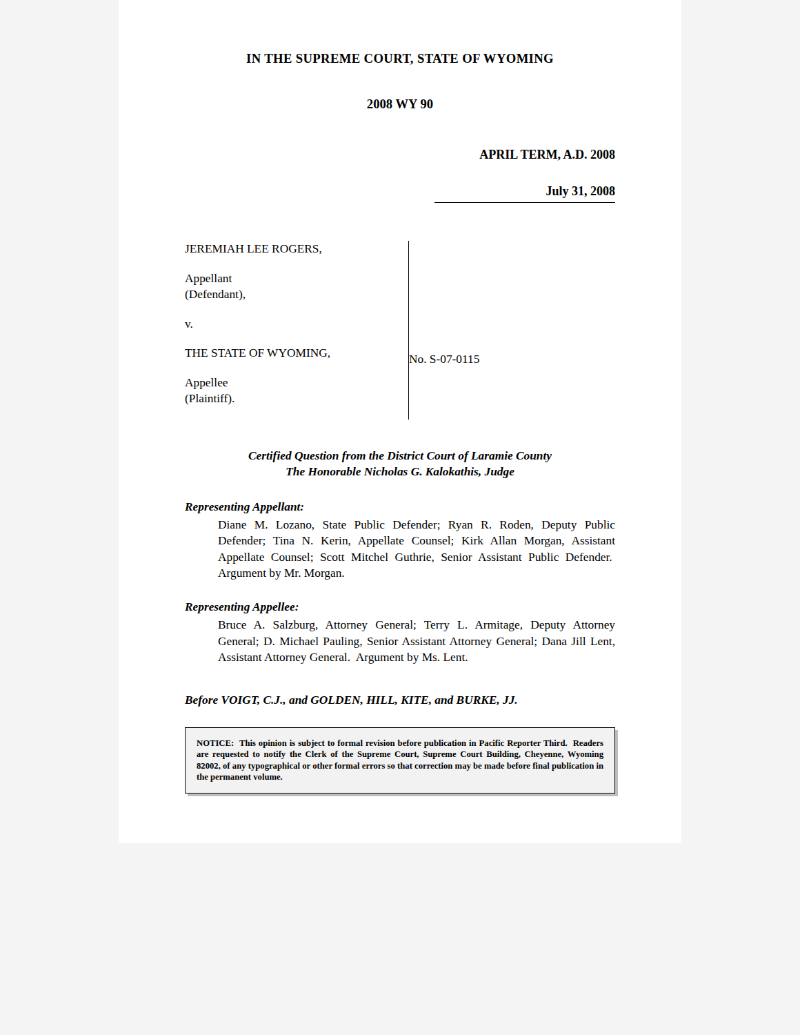IN THE SUPREME COURT, STATE OF WYOMING
2008 WY 90
APRIL TERM, A.D. 2008
July 31, 2008
| JEREMIAH LEE ROGERS, Appellant (Defendant), v. THE STATE OF WYOMING, Appellee (Plaintiff). | No. S-07-0115 |
Certified Question from the District Court of Laramie County
The Honorable Nicholas G. Kalokathis, Judge
Representing Appellant:
Diane M. Lozano, State Public Defender; Ryan R. Roden, Deputy Public Defender; Tina N. Kerin, Appellate Counsel; Kirk Allan Morgan, Assistant Appellate Counsel; Scott Mitchel Guthrie, Senior Assistant Public Defender. Argument by Mr. Morgan.
Representing Appellee:
Bruce A. Salzburg, Attorney General; Terry L. Armitage, Deputy Attorney General; D. Michael Pauling, Senior Assistant Attorney General; Dana Jill Lent, Assistant Attorney General. Argument by Ms. Lent.
Before VOIGT, C.J., and GOLDEN, HILL, KITE, and BURKE, JJ.
NOTICE: This opinion is subject to formal revision before publication in Pacific Reporter Third. Readers are requested to notify the Clerk of the Supreme Court, Supreme Court Building, Cheyenne, Wyoming 82002, of any typographical or other formal errors so that correction may be made before final publication in the permanent volume.